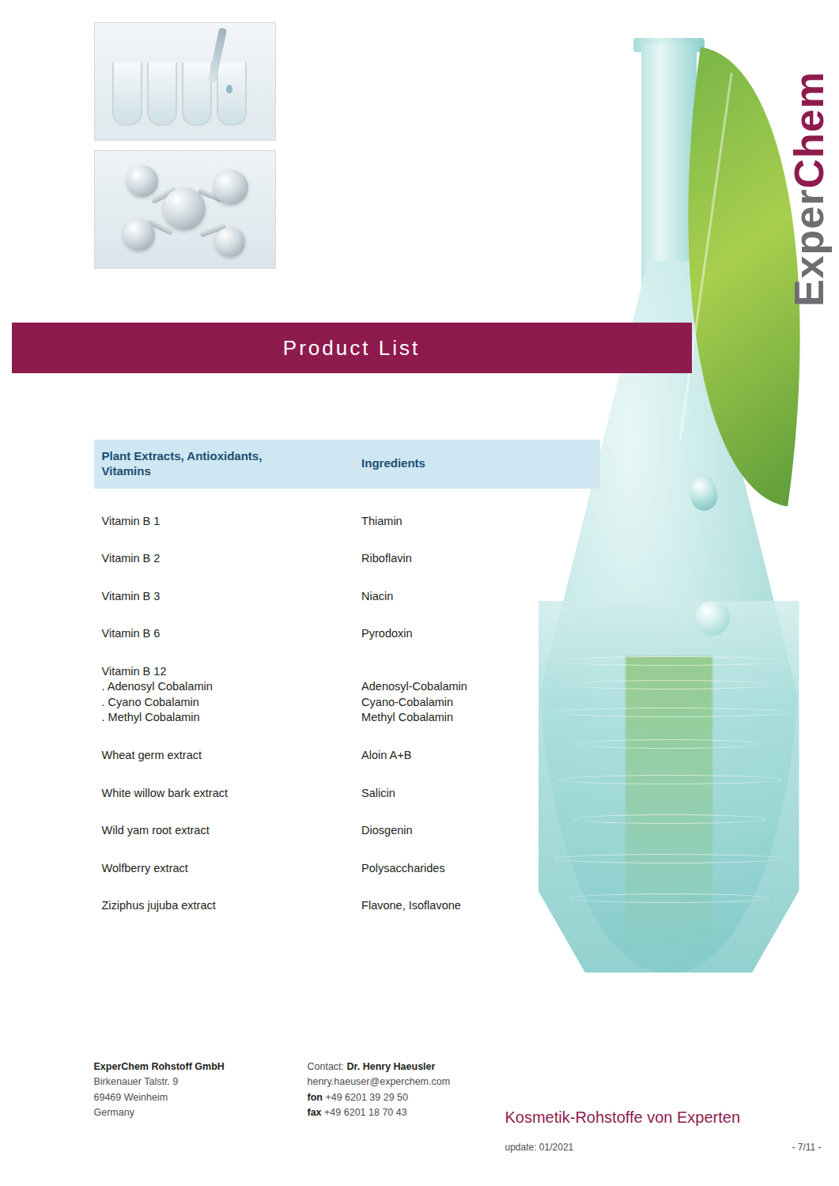ExperChem
Product List
| Plant Extracts, Antioxidants, Vitamins | Ingredients |
| --- | --- |
| Vitamin B 1 | Thiamin |
| Vitamin B 2 | Riboflavin |
| Vitamin B 3 | Niacin |
| Vitamin B 6 | Pyrodoxin |
| Vitamin B 12 . Adenosyl Cobalamin . Cyano Cobalamin . Methyl Cobalamin | Adenosyl-Cobalamin Cyano-Cobalamin Methyl Cobalamin |
| Wheat germ extract | Aloin A+B |
| White willow bark extract | Salicin |
| Wild yam root extract | Diosgenin |
| Wolfberry extract | Polysaccharides |
| Ziziphus jujuba extract | Flavone, Isoflavone |
ExperChem Rohstoff GmbH
Birkenauer Talstr. 9
69469 Weinheim
Germany
Contact: Dr. Henry Haeusler
henry.haeuser@experchem.com
fon +49 6201 39 29 50
fax +49 6201 18 70 43
Kosmetik-Rohstoffe von Experten
update: 01/2021 - 7/11 -